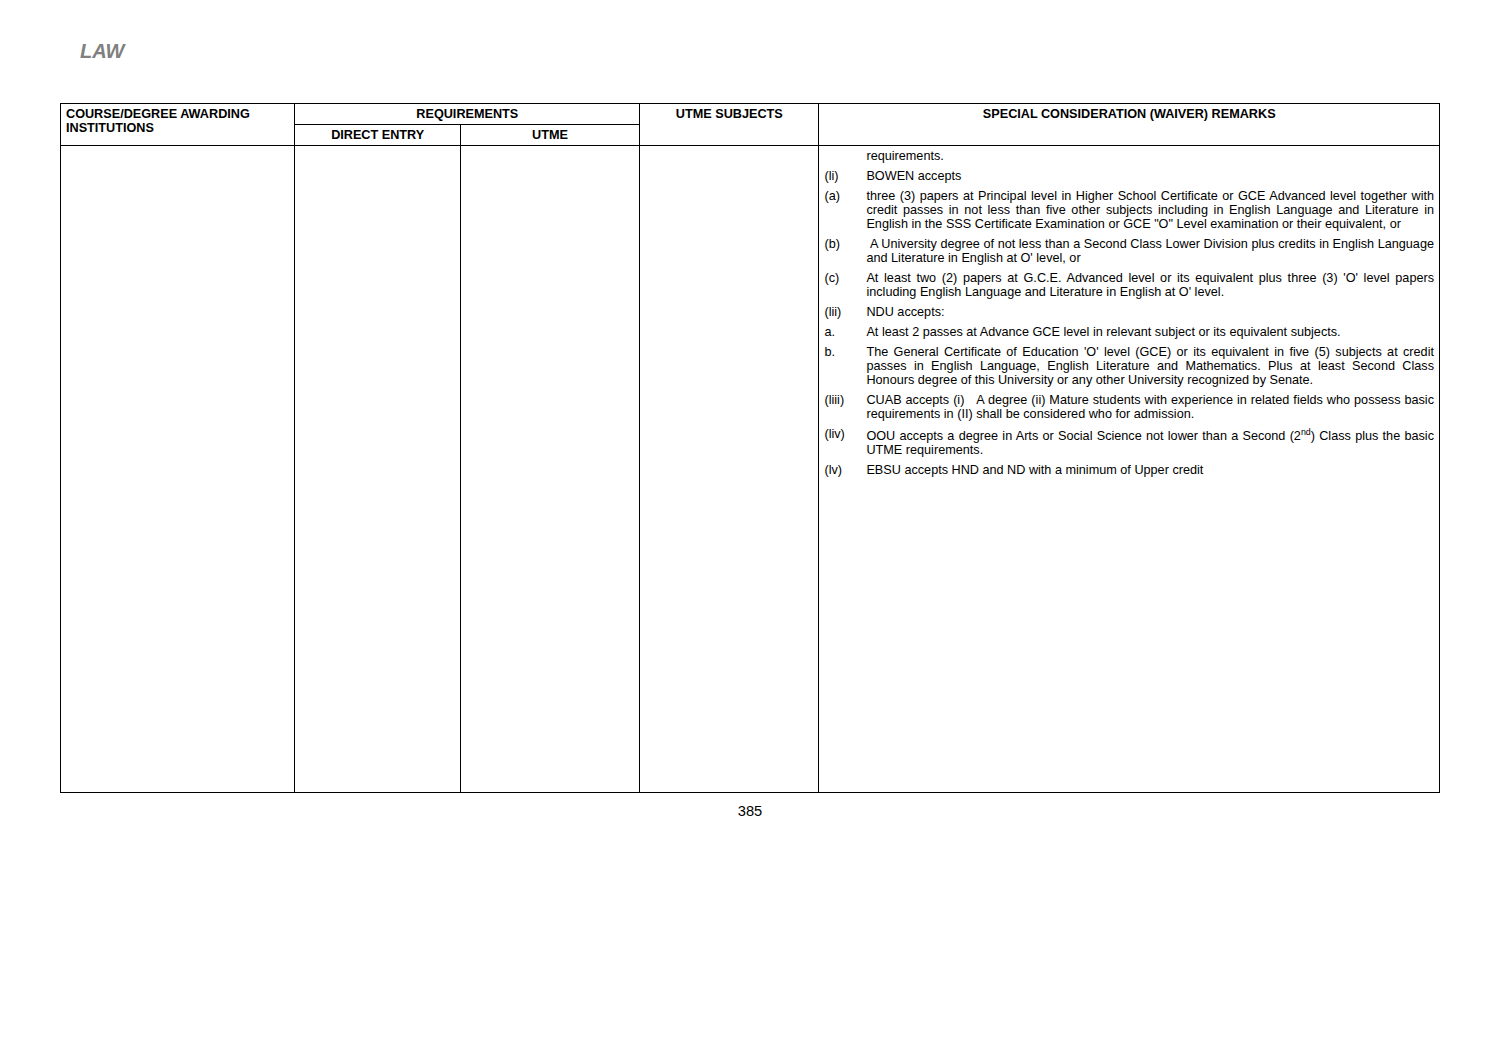LAW
| COURSE/DEGREE AWARDING INSTITUTIONS | REQUIREMENTS | UTME SUBJECTS | SPECIAL CONSIDERATION (WAIVER) REMARKS |
| --- | --- | --- | --- |
| DIRECT ENTRY | UTME |
| | | | | / / requirements. / / (li) / BOWEN accepts / / (a) / three (3) papers at Principal level in Higher School Certificate or GCE Advanced level together with credit passes in not less than five other subjects including in English Language and Literature in English in the SSS Certificate Examination or GCE "O" Level examination or their equivalent, or / / (b) / A University degree of not less than a Second Class Lower Division plus credits in English Language and Literature in English at O' level, or / / (c) / At least two (2) papers at G.C.E. Advanced level or its equivalent plus three (3) 'O' level papers including English Language and Literature in English at O' level. / / (lii) / NDU accepts: / / a. / At least 2 passes at Advance GCE level in relevant subject or its equivalent subjects. / / b. / The General Certificate of Education 'O' level (GCE) or its equivalent in five (5) subjects at credit passes in English Language, English Literature and Mathematics. Plus at least Second Class Honours degree of this University or any other University recognized by Senate. / / (liii) / CUAB accepts (i) A degree (ii) Mature students with experience in related fields who possess basic requirements in (II) shall be considered who for admission. / / (liv) / OOU accepts a degree in Arts or Social Science not lower than a Second (2 nd ) Class plus the basic UTME requirements. / / (lv) / EBSU accepts HND and ND with a minimum of Upper credit / |
385